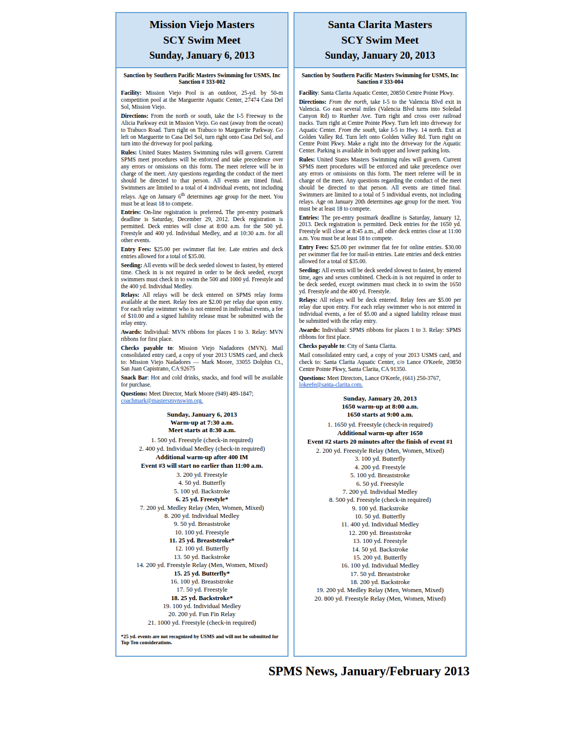| Mission Viejo Masters SCY Swim Meet Sunday, January 6, 2013 Sanction by Southern Pacific Masters Swimming for USMS, Inc Sanction # 333-002 Facility: Mission Viejo Pool is an outdoor, 25-yd. by 50-m competition pool at the Marguerite Aquatic Center, 27474 Casa Del Sol, Mission Viejo. Directions: From the north or south, take the I-5 Freeway to the Alicia Parkway exit in Mission Viejo. Go east (away from the ocean) to Trabuco Road. Turn right on Trabuco to Marguerite Parkway. Go left on Marguerite to Casa Del Sol, turn right onto Casa Del Sol, and turn into the driveway for pool parking. Rules: United States Masters Swimming rules will govern. Current SPMS meet procedures will be enforced and take precedence over any errors or omissions on this form. The meet referee will be in charge of the meet. Any questions regarding the conduct of the meet should be directed to that person. All events are timed final. Swimmers are limited to a total of 4 individual events, not including relays. Age on January 6 th determines age group for the meet. You must be at least 18 to compete. Entries: On-line registration is preferred . The pre-entry postmark deadline is Saturday, December 29, 2012. Deck registration is permitted. Deck entries will close at 8:00 a.m. for the 500 yd. Freestyle and 400 yd. Individual Medley, and at 10:30 a.m. for all other events. Entry Fees: $25.00 per swimmer flat fee. Late entries and deck entries allowed for a total of $35.00. Seeding: All events will be deck seeded slowest to fastest, by entered time. Check in is not required in order to be deck seeded, except swimmers must check in to swim the 500 and 1000 yd. Freestyle and the 400 yd. Individual Medley. Relays: All relays will be deck entered on SPMS relay forms available at the meet. Relay fees are $2.00 per relay due upon entry. For each relay swimmer who is not entered in individual events, a fee of $10.00 and a signed liability release must be submitted with the relay entry. Awards: Individual: MVN ribbons for places 1 to 3. Relay: MVN ribbons for first place. Checks payable to : Mission Viejo Nadadores (MVN). Mail consolidated entry card, a copy of your 2013 USMS card, and check to: Mission Viejo Nadadores — Mark Moore, 33055 Dolphin Ct., San Juan Capistrano, CA 92675 Snack Bar : Hot and cold drinks, snacks, and food will be available for purchase. Questions: Meet Director, Mark Moore (949) 489-1847; coachmark@mastersmvnswim.org. Sunday, January 6, 2013 Warm-up at 7:30 a.m. Meet starts at 8:30 a.m. 1. 500 yd. Freestyle (check-in required) 2. 400 yd. Individual Medley (check-in required) Additional warm-up after 400 IM Event #3 will start no earlier than 11:00 a.m. 3. 200 yd. Freestyle 4. 50 yd. Butterfly 5. 100 yd. Backstroke 6. 25 yd. Freestyle* 7. 200 yd. Medley Relay (Men, Women, Mixed) 8. 200 yd. Individual Medley 9. 50 yd. Breaststroke 10. 100 yd. Freestyle 11. 25 yd. Breaststroke* 12. 100 yd. Butterfly 13. 50 yd. Backstroke 14. 200 yd. Freestyle Relay (Men, Women, Mixed) 15. 25 yd. Butterfly* 16. 100 yd. Breaststroke 17. 50 yd. Freestyle 18. 25 yd. Backstroke* 19. 100 yd. Individual Medley 20. 200 yd. Fun Fin Relay 21. 1000 yd. Freestyle (check-in required) *25 yd. events are not recognized by USMS and will not be submitted for Top Ten considerations. | Santa Clarita Masters SCY Swim Meet Sunday, January 20, 2013 Sanction by Southern Pacific Masters Swimming for USMS, Inc Sanction # 333-004 Facility : Santa Clarita Aquatic Center, 20850 Centre Pointe Pkwy. Directions: From the north , take I-5 to the Valencia Blvd exit in Valencia. Go east several miles (Valencia Blvd turns into Soledad Canyon Rd) to Ruether Ave. Turn right and cross over railroad tracks. Turn right at Centre Pointe Pkwy. Turn left into driveway for Aquatic Center. From the south , take I-5 to Hwy. 14 north. Exit at Golden Valley Rd. Turn left onto Golden Valley Rd. Turn right on Centre Point Pkwy. Make a right into the driveway for the Aquatic Center. Parking is available in both upper and lower parking lots. Rules: United States Masters Swimming rules will govern. Current SPMS meet procedures will be enforced and take precedence over any errors or omissions on this form. The meet referee will be in charge of the meet. Any questions regarding the conduct of the meet should be directed to that person. All events are timed final. Swimmers are limited to a total of 5 individual events, not including relays. Age on January 20th determines age group for the meet. You must be at least 18 to compete. Entries: The pre-entry postmark deadline is Saturday, January 12, 2013. Deck registration is permitted. Deck entries for the 1650 yd. Freestyle will close at 8:45 a.m., all other deck entries close at 11:00 a.m. You must be at least 18 to compete. Entry Fees: $25.00 per swimmer flat fee for online entries. $30.00 per swimmer flat fee for mail-in entries. Late entries and deck entries allowed for a total of $35.00. Seeding: All events will be deck seeded slowest to fastest, by entered time, ages and sexes combined. Check-in is not required in order to be deck seeded, except swimmers must check in to swim the 1650 yd. Freestyle and the 400 yd. Freestyle. Relays: All relays will be deck entered. Relay fees are $5.00 per relay due upon entry. For each relay swimmer who is not entered in individual events, a fee of $5.00 and a signed liability release must be submitted with the relay entry. Awards: Individual: SPMS ribbons for places 1 to 3. Relay: SPMS ribbons for first place. Checks payable to : City of Santa Clarita. Mail consolidated entry card, a copy of your 2013 USMS card, and check to: Santa Clarita Aquatic Center, c/o Lance O'Keefe, 20850 Centre Pointe Pkwy, Santa Clarita, CA 91350. Questions: Meet Directors, Lance O'Keefe, (661) 250-3767, lokeefe@santa-clarita.com. Sunday, January 20, 2013 1650 warm-up at 8:00 a.m. 1650 starts at 9:00 a.m. 1. 1650 yd. Freestyle (check-in required) Additional warm-up after 1650 Event #2 starts 20 minutes after the finish of event #1 2. 200 yd. Freestyle Relay (Men, Women, Mixed) 3. 100 yd. Butterfly 4. 200 yd. Freestyle 5. 100 yd. Breaststroke 6. 50 yd. Freestyle 7. 200 yd. Individual Medley 8. 500 yd. Freestyle (check-in required) 9. 100 yd. Backstroke 10. 50 yd. Butterfly 11. 400 yd. Individual Medley 12. 200 yd. Breaststroke 13. 100 yd. Freestyle 14. 50 yd. Backstroke 15. 200 yd. Butterfly 16. 100 yd. Individual Medley 17. 50 yd. Breaststroke 18. 200 yd. Backstroke 19. 200 yd. Medley Relay (Men, Women, Mixed) 20. 800 yd. Freestyle Relay (Men, Women, Mixed) |
SPMS News, January/February 2013